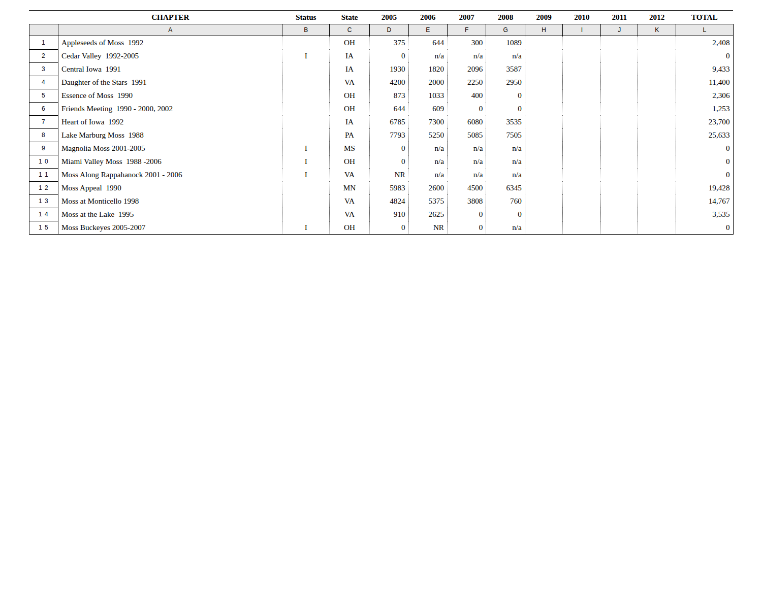| | CHAPTER | Status | State | 2005 | 2006 | 2007 | 2008 | 2009 | 2010 | 2011 | 2012 | TOTAL |
| --- | --- | --- | --- | --- | --- | --- | --- | --- | --- | --- | --- | --- |
| | A | B | C | D | E | F | G | H | I | J | K | L |
| 1 | Appleseeds of Moss 1992 | | OH | 375 | 644 | 300 | 1089 | | | | | 2,408 |
| 2 | Cedar Valley 1992-2005 | I | IA | 0 | n/a | n/a | n/a | | | | | 0 |
| 3 | Central Iowa 1991 | | IA | 1930 | 1820 | 2096 | 3587 | | | | | 9,433 |
| 4 | Daughter of the Stars 1991 | | VA | 4200 | 2000 | 2250 | 2950 | | | | | 11,400 |
| 5 | Essence of Moss 1990 | | OH | 873 | 1033 | 400 | 0 | | | | | 2,306 |
| 6 | Friends Meeting 1990 - 2000, 2002 | | OH | 644 | 609 | 0 | 0 | | | | | 1,253 |
| 7 | Heart of Iowa 1992 | | IA | 6785 | 7300 | 6080 | 3535 | | | | | 23,700 |
| 8 | Lake Marburg Moss 1988 | | PA | 7793 | 5250 | 5085 | 7505 | | | | | 25,633 |
| 9 | Magnolia Moss 2001-2005 | I | MS | 0 | n/a | n/a | n/a | | | | | 0 |
| 1 0 | Miami Valley Moss 1988 -2006 | I | OH | 0 | n/a | n/a | n/a | | | | | 0 |
| 1 1 | Moss Along Rappahanock 2001 - 2006 | I | VA | NR | n/a | n/a | n/a | | | | | 0 |
| 1 2 | Moss Appeal 1990 | | MN | 5983 | 2600 | 4500 | 6345 | | | | | 19,428 |
| 1 3 | Moss at Monticello 1998 | | VA | 4824 | 5375 | 3808 | 760 | | | | | 14,767 |
| 1 4 | Moss at the Lake 1995 | | VA | 910 | 2625 | 0 | 0 | | | | | 3,535 |
| 1 5 | Moss Buckeyes 2005-2007 | I | OH | 0 | NR | 0 | n/a | | | | | 0 |